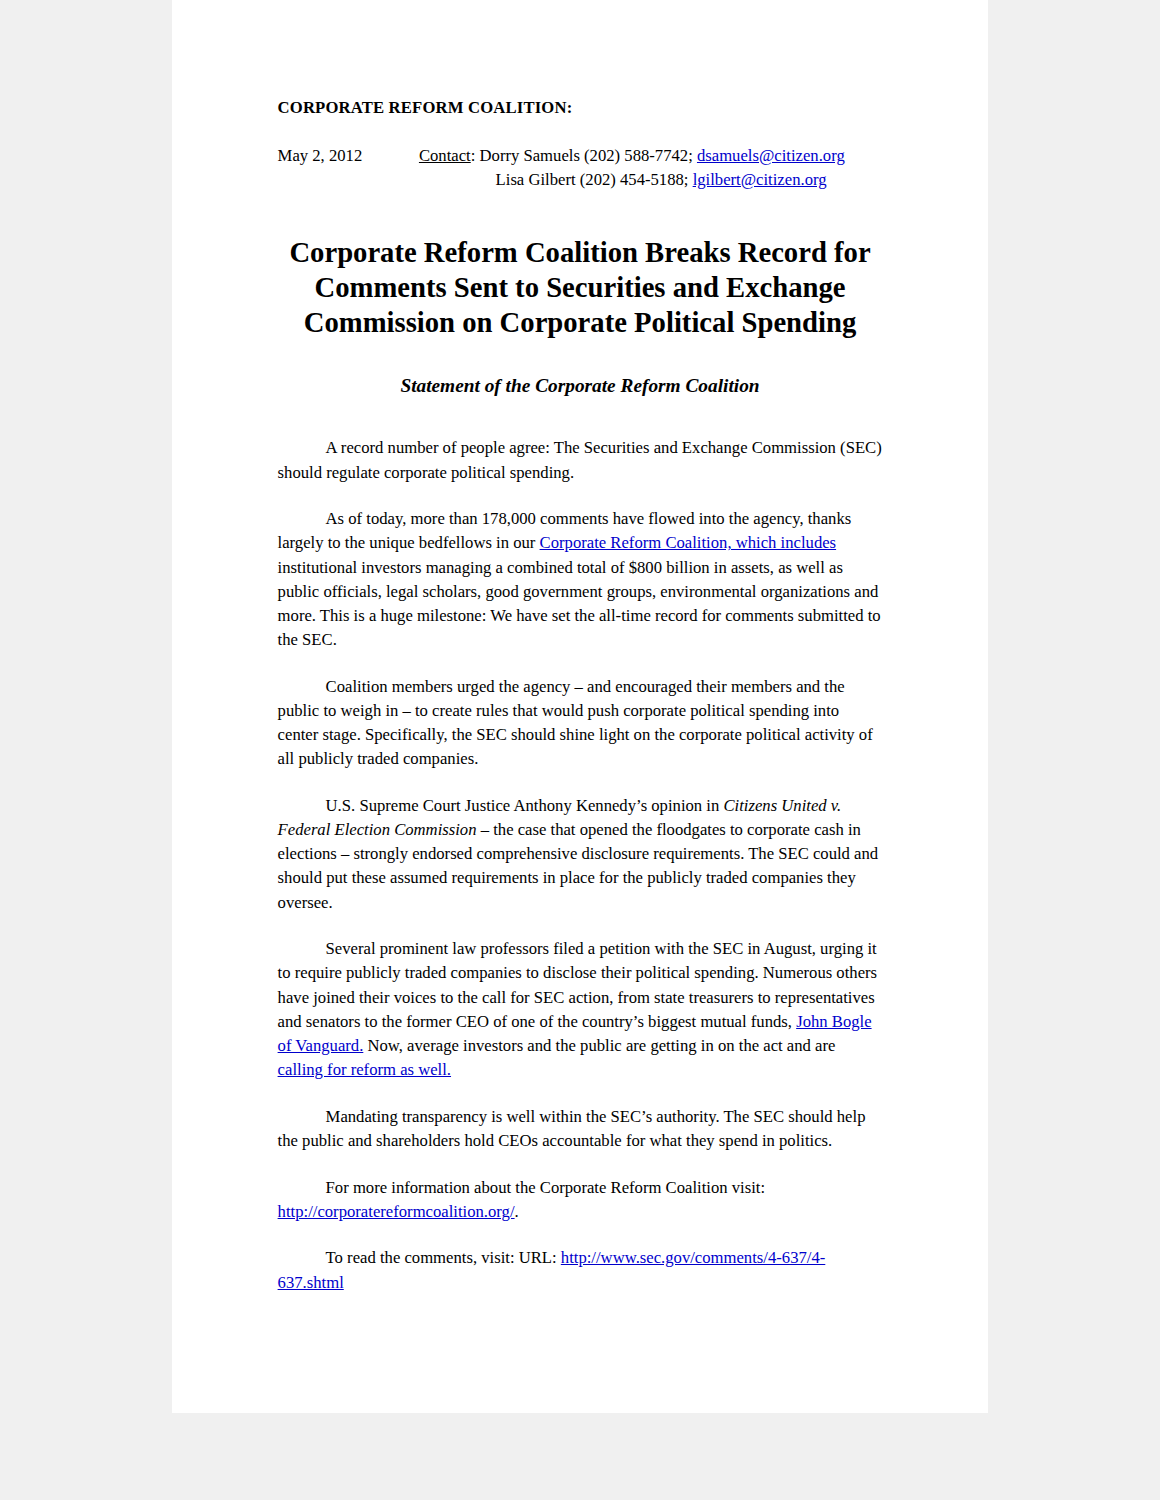CORPORATE REFORM COALITION:
May 2, 2012
Contact: Dorry Samuels (202) 588-7742; dsamuels@citizen.org
Lisa Gilbert (202) 454-5188; lgilbert@citizen.org
Corporate Reform Coalition Breaks Record for Comments Sent to Securities and Exchange Commission on Corporate Political Spending
Statement of the Corporate Reform Coalition
A record number of people agree: The Securities and Exchange Commission (SEC) should regulate corporate political spending.
As of today, more than 178,000 comments have flowed into the agency, thanks largely to the unique bedfellows in our Corporate Reform Coalition, which includes institutional investors managing a combined total of $800 billion in assets, as well as public officials, legal scholars, good government groups, environmental organizations and more. This is a huge milestone: We have set the all-time record for comments submitted to the SEC.
Coalition members urged the agency – and encouraged their members and the public to weigh in – to create rules that would push corporate political spending into center stage. Specifically, the SEC should shine light on the corporate political activity of all publicly traded companies.
U.S. Supreme Court Justice Anthony Kennedy’s opinion in Citizens United v. Federal Election Commission – the case that opened the floodgates to corporate cash in elections – strongly endorsed comprehensive disclosure requirements. The SEC could and should put these assumed requirements in place for the publicly traded companies they oversee.
Several prominent law professors filed a petition with the SEC in August, urging it to require publicly traded companies to disclose their political spending. Numerous others have joined their voices to the call for SEC action, from state treasurers to representatives and senators to the former CEO of one of the country’s biggest mutual funds, John Bogle of Vanguard. Now, average investors and the public are getting in on the act and are calling for reform as well.
Mandating transparency is well within the SEC’s authority. The SEC should help the public and shareholders hold CEOs accountable for what they spend in politics.
For more information about the Corporate Reform Coalition visit: http://corporatereformcoalition.org/.
To read the comments, visit: URL: http://www.sec.gov/comments/4-637/4-637.shtml